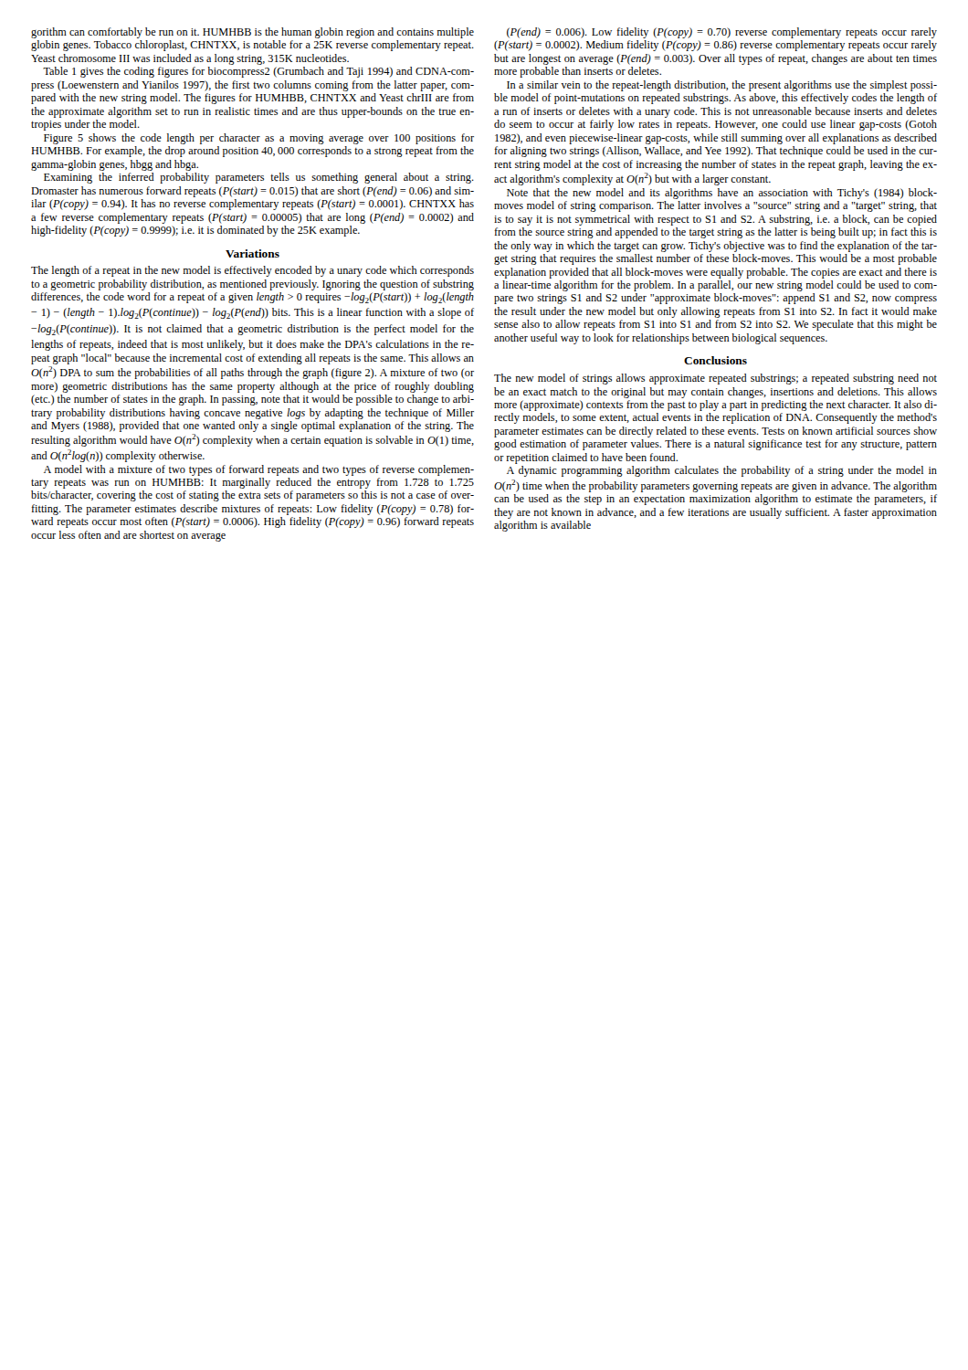gorithm can comfortably be run on it. HUMHBB is the human globin region and contains multiple globin genes. Tobacco chloroplast, CHNTXX, is notable for a 25K reverse complementary repeat. Yeast chromosome III was included as a long string, 315K nucleotides.
Table 1 gives the coding figures for biocompress2 (Grumbach and Taji 1994) and CDNA-compress (Loewenstern and Yianilos 1997), the first two columns coming from the latter paper, compared with the new string model. The figures for HUMHBB, CHNTXX and Yeast chrIII are from the approximate algorithm set to run in realistic times and are thus upper-bounds on the true entropies under the model.
Figure 5 shows the code length per character as a moving average over 100 positions for HUMHBB. For example, the drop around position 40, 000 corresponds to a strong repeat from the gamma-globin genes, hbgg and hbga.
Examining the inferred probability parameters tells us something general about a string. Dromaster has numerous forward repeats (P(start) = 0.015) that are short (P(end) = 0.06) and similar (P(copy) = 0.94). It has no reverse complementary repeats (P(start) = 0.0001). CHNTXX has a few reverse complementary repeats (P(start) = 0.00005) that are long (P(end) = 0.0002) and high-fidelity (P(copy) = 0.9999); i.e. it is dominated by the 25K example.
Variations
The length of a repeat in the new model is effectively encoded by a unary code which corresponds to a geometric probability distribution, as mentioned previously. Ignoring the question of substring differences, the code word for a repeat of a given length > 0 requires −log2(P(start)) + log2(length − 1) − (length − 1).log2(P(continue)) − log2(P(end)) bits. This is a linear function with a slope of −log2(P(continue)). It is not claimed that a geometric distribution is the perfect model for the lengths of repeats, indeed that is most unlikely, but it does make the DPA's calculations in the repeat graph "local" because the incremental cost of extending all repeats is the same. This allows an O(n2) DPA to sum the probabilities of all paths through the graph (figure 2). A mixture of two (or more) geometric distributions has the same property although at the price of roughly doubling (etc.) the number of states in the graph. In passing, note that it would be possible to change to arbitrary probability distributions having concave negative logs by adapting the technique of Miller and Myers (1988), provided that one wanted only a single optimal explanation of the string. The resulting algorithm would have O(n2) complexity when a certain equation is solvable in O(1) time, and O(n2log(n)) complexity otherwise.
A model with a mixture of two types of forward repeats and two types of reverse complementary repeats was run on HUMHBB: It marginally reduced the entropy from 1.728 to 1.725 bits/character, covering the cost of stating the extra sets of parameters so this is not a case of over-fitting. The parameter estimates describe mixtures of repeats: Low fidelity (P(copy) = 0.78) forward repeats occur most often (P(start) = 0.0006). High fidelity (P(copy) = 0.96) forward repeats occur less often and are shortest on average
(P(end) = 0.006). Low fidelity (P(copy) = 0.70) reverse complementary repeats occur rarely (P(start) = 0.0002). Medium fidelity (P(copy) = 0.86) reverse complementary repeats occur rarely but are longest on average (P(end) = 0.003). Over all types of repeat, changes are about ten times more probable than inserts or deletes.
In a similar vein to the repeat-length distribution, the present algorithms use the simplest possible model of point-mutations on repeated substrings. As above, this effectively codes the length of a run of inserts or deletes with a unary code. This is not unreasonable because inserts and deletes do seem to occur at fairly low rates in repeats. However, one could use linear gap-costs (Gotoh 1982), and even piecewise-linear gap-costs, while still summing over all explanations as described for aligning two strings (Allison, Wallace, and Yee 1992). That technique could be used in the current string model at the cost of increasing the number of states in the repeat graph, leaving the exact algorithm's complexity at O(n2) but with a larger constant.
Note that the new model and its algorithms have an association with Tichy's (1984) block-moves model of string comparison. The latter involves a "source" string and a "target" string, that is to say it is not symmetrical with respect to S1 and S2. A substring, i.e. a block, can be copied from the source string and appended to the target string as the latter is being built up; in fact this is the only way in which the target can grow. Tichy's objective was to find the explanation of the target string that requires the smallest number of these block-moves. This would be a most probable explanation provided that all block-moves were equally probable. The copies are exact and there is a linear-time algorithm for the problem. In a parallel, our new string model could be used to compare two strings S1 and S2 under "approximate block-moves": append S1 and S2, now compress the result under the new model but only allowing repeats from S1 into S2. In fact it would make sense also to allow repeats from S1 into S1 and from S2 into S2. We speculate that this might be another useful way to look for relationships between biological sequences.
Conclusions
The new model of strings allows approximate repeated substrings; a repeated substring need not be an exact match to the original but may contain changes, insertions and deletions. This allows more (approximate) contexts from the past to play a part in predicting the next character. It also directly models, to some extent, actual events in the replication of DNA. Consequently the method's parameter estimates can be directly related to these events. Tests on known artificial sources show good estimation of parameter values. There is a natural significance test for any structure, pattern or repetition claimed to have been found.
A dynamic programming algorithm calculates the probability of a string under the model in O(n2) time when the probability parameters governing repeats are given in advance. The algorithm can be used as the step in an expectation maximization algorithm to estimate the parameters, if they are not known in advance, and a few iterations are usually sufficient. A faster approximation algorithm is available